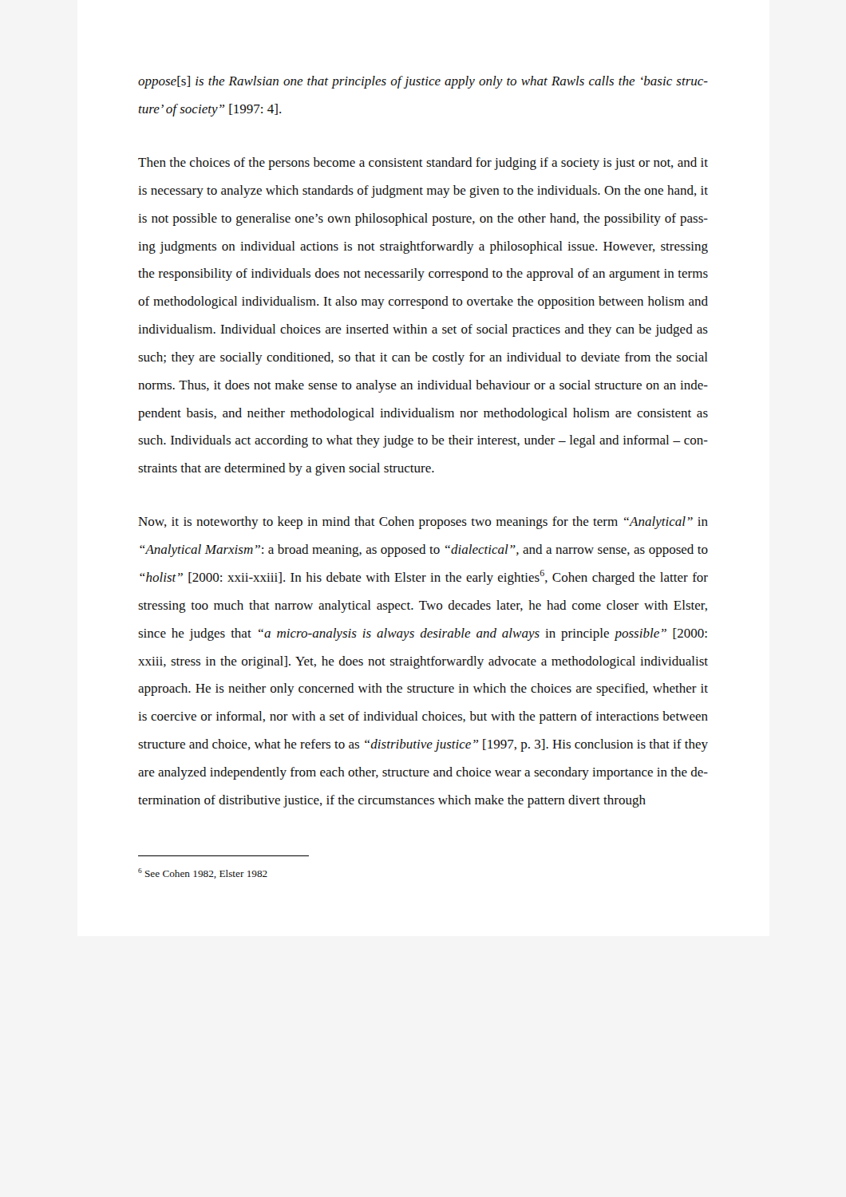oppose[s] is the Rawlsian one that principles of justice apply only to what Rawls calls the ‘basic structure’ of society” [1997: 4].
Then the choices of the persons become a consistent standard for judging if a society is just or not, and it is necessary to analyze which standards of judgment may be given to the individuals. On the one hand, it is not possible to generalise one’s own philosophical posture, on the other hand, the possibility of passing judgments on individual actions is not straightforwardly a philosophical issue. However, stressing the responsibility of individuals does not necessarily correspond to the approval of an argument in terms of methodological individualism. It also may correspond to overtake the opposition between holism and individualism. Individual choices are inserted within a set of social practices and they can be judged as such; they are socially conditioned, so that it can be costly for an individual to deviate from the social norms. Thus, it does not make sense to analyse an individual behaviour or a social structure on an independent basis, and neither methodological individualism nor methodological holism are consistent as such. Individuals act according to what they judge to be their interest, under – legal and informal – constraints that are determined by a given social structure.
Now, it is noteworthy to keep in mind that Cohen proposes two meanings for the term “Analytical” in “Analytical Marxism”: a broad meaning, as opposed to “dialectical”, and a narrow sense, as opposed to “holist” [2000: xxii-xxiii]. In his debate with Elster in the early eighties6, Cohen charged the latter for stressing too much that narrow analytical aspect. Two decades later, he had come closer with Elster, since he judges that “a micro-analysis is always desirable and always in principle possible” [2000: xxiii, stress in the original]. Yet, he does not straightforwardly advocate a methodological individualist approach. He is neither only concerned with the structure in which the choices are specified, whether it is coercive or informal, nor with a set of individual choices, but with the pattern of interactions between structure and choice, what he refers to as “distributive justice” [1997, p. 3]. His conclusion is that if they are analyzed independently from each other, structure and choice wear a secondary importance in the determination of distributive justice, if the circumstances which make the pattern divert through
6 See Cohen 1982, Elster 1982